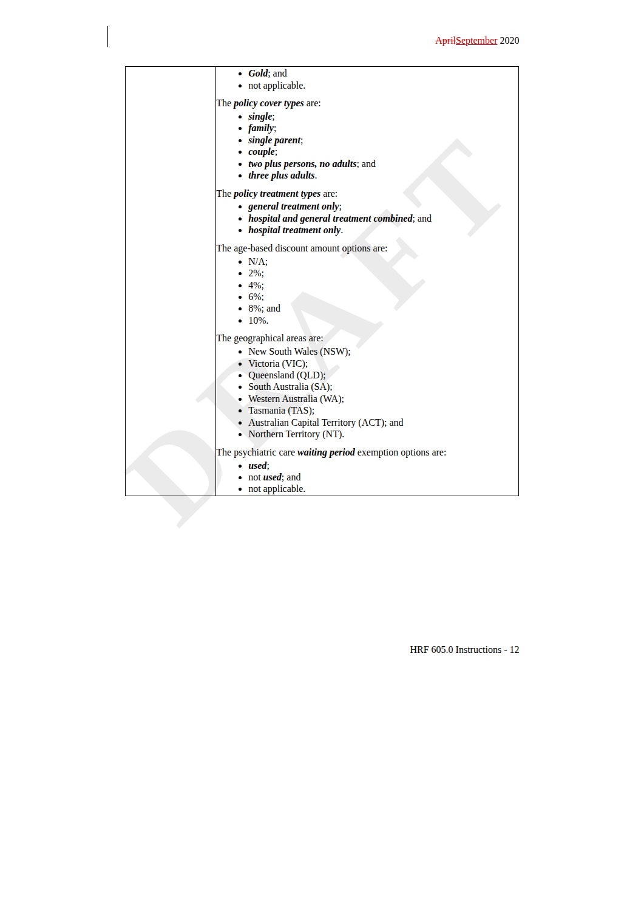April September 2020
DRAFT
| | Gold ; and not applicable. The policy cover types are: single ; family ; single parent ; couple ; two plus persons, no adults ; and three plus adults . The policy treatment types are: general treatment only ; hospital and general treatment combined ; and hospital treatment only . The age-based discount amount options are: N/A; 2%; 4%; 6%; 8%; and 10%. The geographical areas are: New South Wales (NSW); Victoria (VIC); Queensland (QLD); South Australia (SA); Western Australia (WA); Tasmania (TAS); Australian Capital Territory (ACT); and Northern Territory (NT). The psychiatric care waiting period exemption options are: used ; not used ; and not applicable. |
HRF 605.0 Instructions - 12